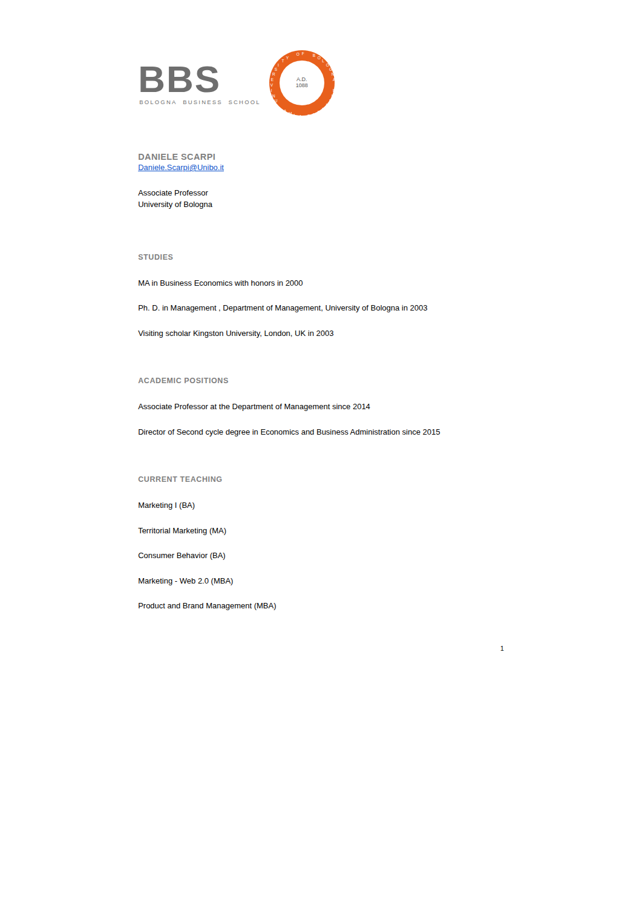BBS
BOLOGNA BUSINESS SCHOOL
U N I V E R S I T Y O F B O L O G N A B U S I N E S S A L M A
A.D.
1088
DANIELE SCARPI
Daniele.Scarpi@Unibo.it
Associate Professor
University of Bologna
Studies
MA in Business Economics with honors in 2000
Ph. D. in Management , Department of Management, University of Bologna in 2003
Visiting scholar Kingston University, London, UK in 2003
Academic positions
Associate Professor at the Department of Management since 2014
Director of Second cycle degree in Economics and Business Administration since 2015
Current teaching
Marketing I (BA)
Territorial Marketing (MA)
Consumer Behavior (BA)
Marketing - Web 2.0 (MBA)
Product and Brand Management (MBA)
1